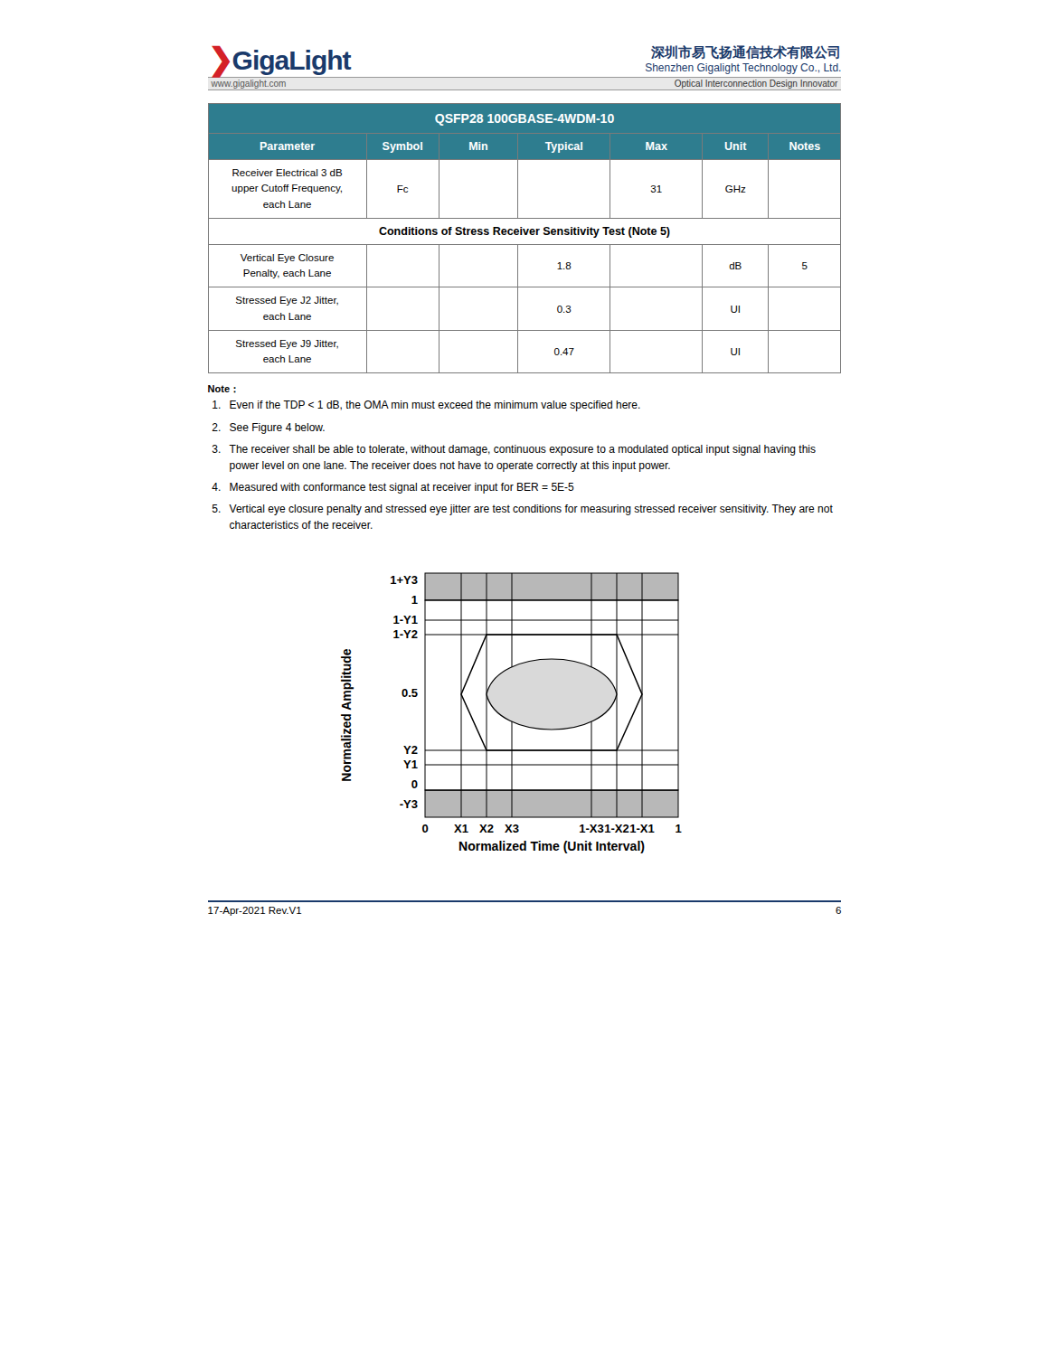❯Giga Light
深圳市易飞扬通信技术有限公司
Shenzhen Gigalight Technology Co., Ltd.
www.gigalight.com Optical Interconnection Design Innovator
| QSFP28 100GBASE-4WDM-10 |
| --- |
| Parameter | Symbol | Min | Typical | Max | Unit | Notes |
| Receiver Electrical 3 dB upper Cutoff Frequency, each Lane | Fc | | | 31 | GHz | |
| Conditions of Stress Receiver Sensitivity Test (Note 5) |
| Vertical Eye Closure Penalty, each Lane | | | 1.8 | | dB | 5 |
| Stressed Eye J2 Jitter, each Lane | | | 0.3 | | UI | |
| Stressed Eye J9 Jitter, each Lane | | | 0.47 | | UI | |
Note：
Even if the TDP < 1 dB, the OMA min must exceed the minimum value specified here.
See Figure 4 below.
The receiver shall be able to tolerate, without damage, continuous exposure to a modulated optical input signal having this power level on one lane. The receiver does not have to operate correctly at this input power.
Measured with conformance test signal at receiver input for BER = 5E-5
Vertical eye closure penalty and stressed eye jitter are test conditions for measuring stressed receiver sensitivity. They are not characteristics of the receiver.
Normalized Amplitude 1+Y3 1 1-Y1 1-Y2 0.5 Y2 Y1 0 -Y3 0 X1 X2 X3 1-X3 1-X2 1-X1 1 Normalized Time (Unit Interval)
17-Apr-2021 Rev.V1 6